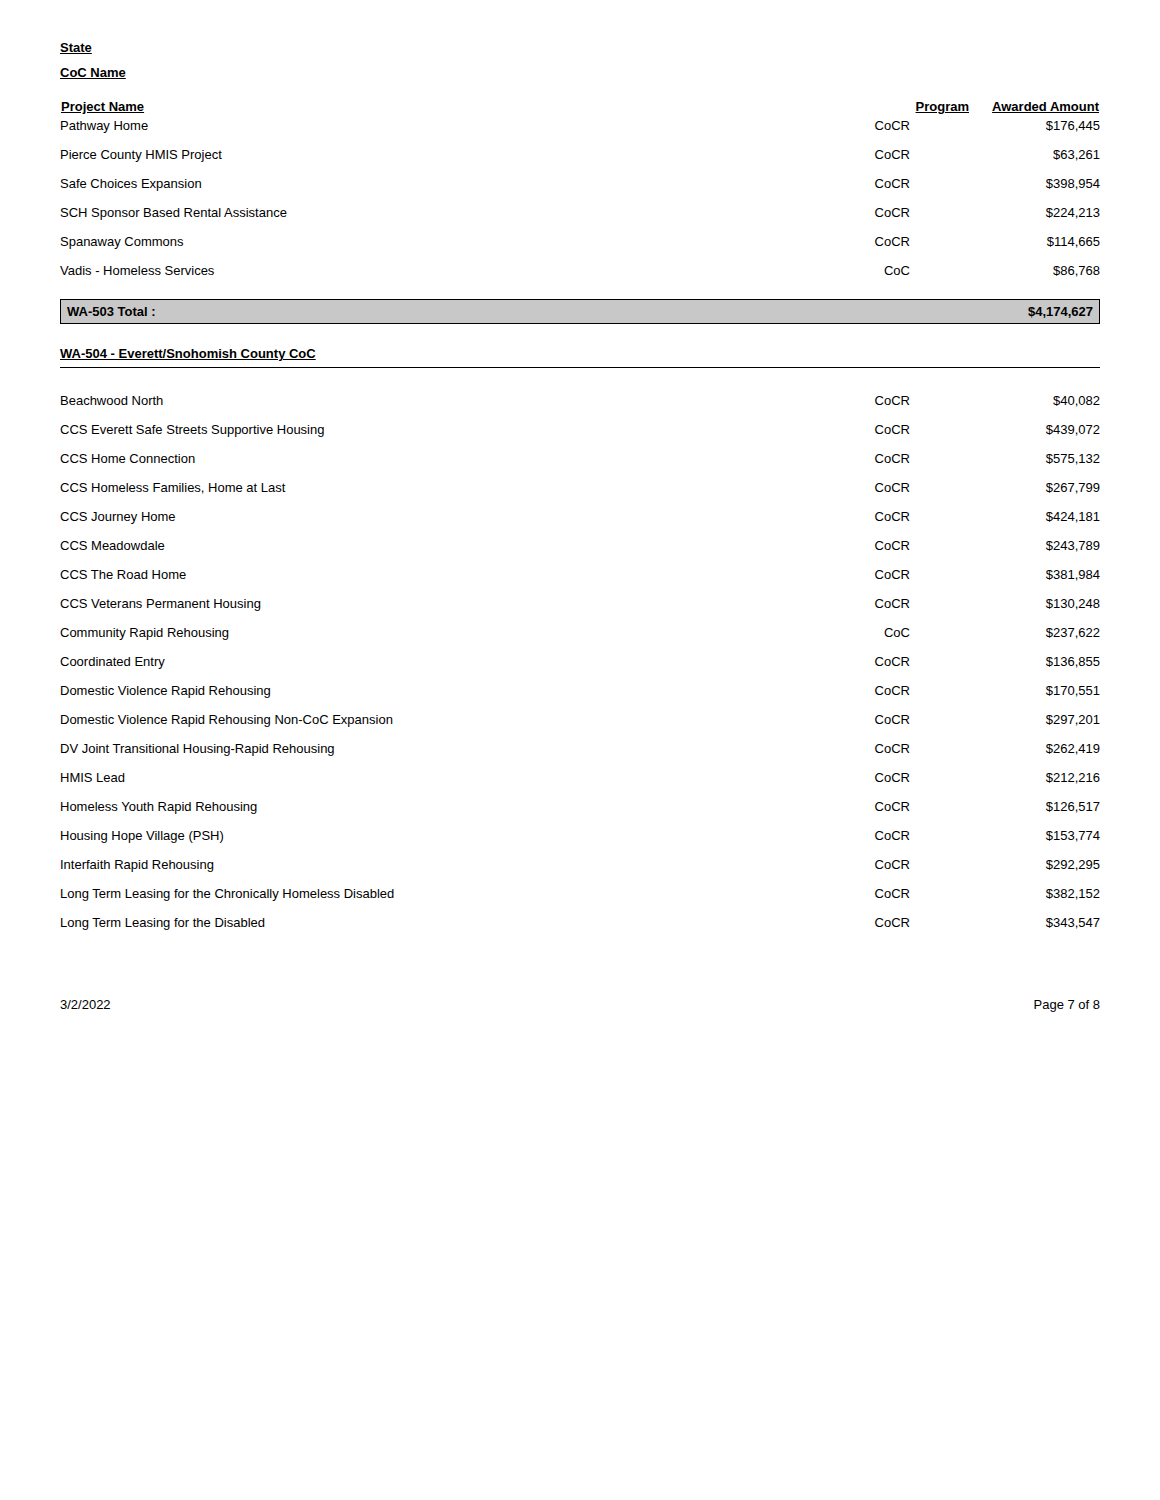State
CoC Name
| Project Name | Program | Awarded Amount |
| --- | --- | --- |
| Pathway Home | CoCR | $176,445 |
| Pierce County HMIS Project | CoCR | $63,261 |
| Safe Choices Expansion | CoCR | $398,954 |
| SCH Sponsor Based Rental Assistance | CoCR | $224,213 |
| Spanaway Commons | CoCR | $114,665 |
| Vadis - Homeless Services | CoC | $86,768 |
WA-503 Total : $4,174,627
WA-504 - Everett/Snohomish County CoC
| Beachwood North | CoCR | $40,082 |
| CCS Everett Safe Streets Supportive Housing | CoCR | $439,072 |
| CCS Home Connection | CoCR | $575,132 |
| CCS Homeless Families, Home at Last | CoCR | $267,799 |
| CCS Journey Home | CoCR | $424,181 |
| CCS Meadowdale | CoCR | $243,789 |
| CCS The Road Home | CoCR | $381,984 |
| CCS Veterans Permanent Housing | CoCR | $130,248 |
| Community Rapid Rehousing | CoC | $237,622 |
| Coordinated Entry | CoCR | $136,855 |
| Domestic Violence Rapid Rehousing | CoCR | $170,551 |
| Domestic Violence Rapid Rehousing Non-CoC Expansion | CoCR | $297,201 |
| DV Joint Transitional Housing-Rapid Rehousing | CoCR | $262,419 |
| HMIS Lead | CoCR | $212,216 |
| Homeless Youth Rapid Rehousing | CoCR | $126,517 |
| Housing Hope Village (PSH) | CoCR | $153,774 |
| Interfaith Rapid Rehousing | CoCR | $292,295 |
| Long Term Leasing for the Chronically Homeless Disabled | CoCR | $382,152 |
| Long Term Leasing for the Disabled | CoCR | $343,547 |
3/2/2022 Page 7 of 8